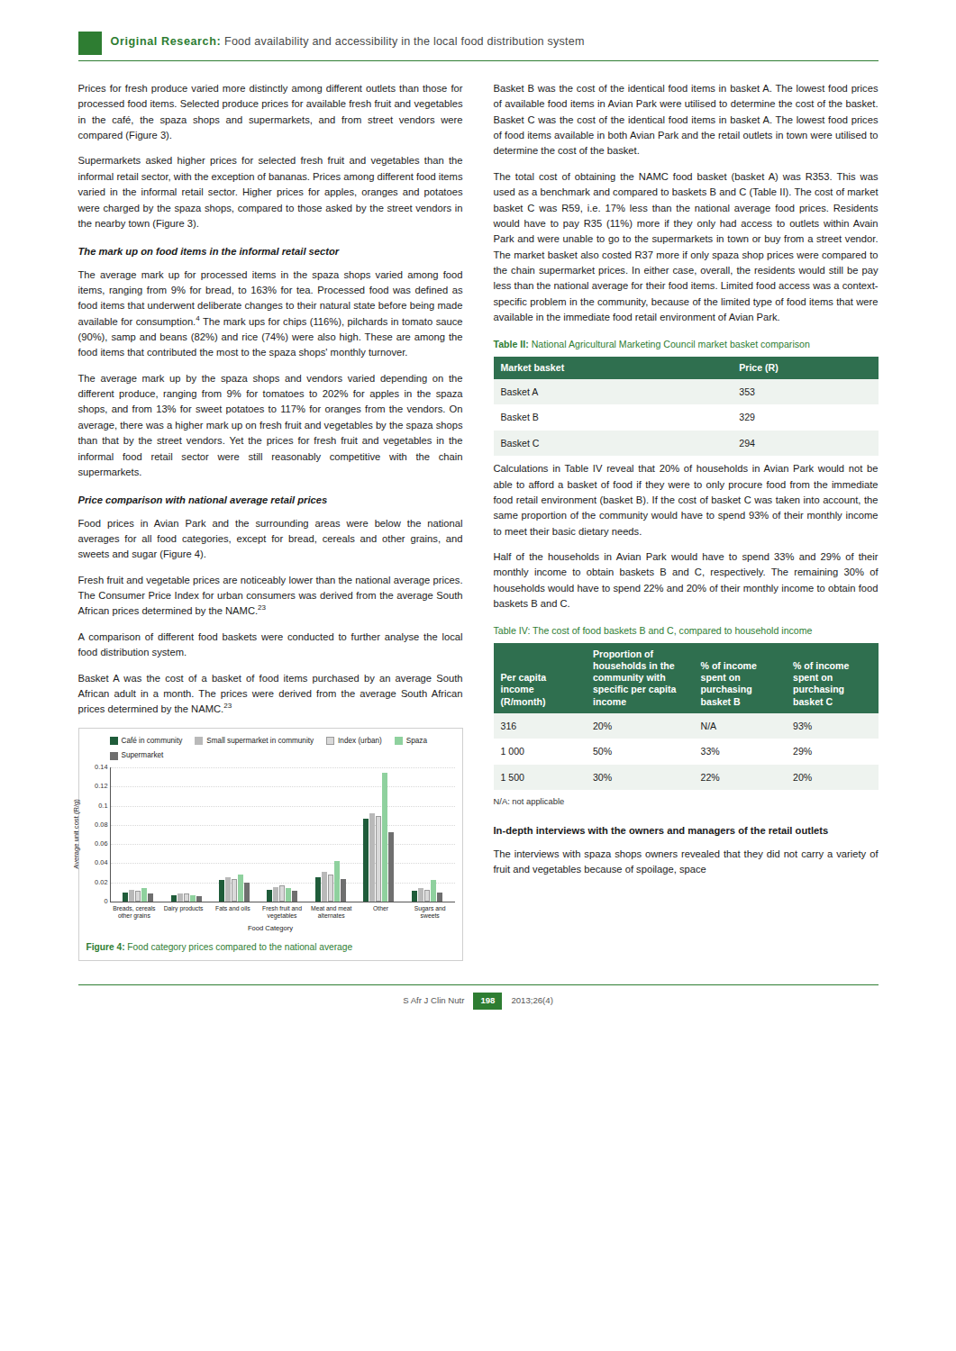Original Research: Food availability and accessibility in the local food distribution system
Prices for fresh produce varied more distinctly among different outlets than those for processed food items. Selected produce prices for available fresh fruit and vegetables in the café, the spaza shops and supermarkets, and from street vendors were compared (Figure 3).
Supermarkets asked higher prices for selected fresh fruit and vegetables than the informal retail sector, with the exception of bananas. Prices among different food items varied in the informal retail sector. Higher prices for apples, oranges and potatoes were charged by the spaza shops, compared to those asked by the street vendors in the nearby town (Figure 3).
The mark up on food items in the informal retail sector
The average mark up for processed items in the spaza shops varied among food items, ranging from 9% for bread, to 163% for tea. Processed food was defined as food items that underwent deliberate changes to their natural state before being made available for consumption.4 The mark ups for chips (116%), pilchards in tomato sauce (90%), samp and beans (82%) and rice (74%) were also high. These are among the food items that contributed the most to the spaza shops' monthly turnover.
The average mark up by the spaza shops and vendors varied depending on the different produce, ranging from 9% for tomatoes to 202% for apples in the spaza shops, and from 13% for sweet potatoes to 117% for oranges from the vendors. On average, there was a higher mark up on fresh fruit and vegetables by the spaza shops than that by the street vendors. Yet the prices for fresh fruit and vegetables in the informal food retail sector were still reasonably competitive with the chain supermarkets.
Price comparison with national average retail prices
Food prices in Avian Park and the surrounding areas were below the national averages for all food categories, except for bread, cereals and other grains, and sweets and sugar (Figure 4).
Fresh fruit and vegetable prices are noticeably lower than the national average prices. The Consumer Price Index for urban consumers was derived from the average South African prices determined by the NAMC.23
A comparison of different food baskets were conducted to further analyse the local food distribution system.
Basket A was the cost of a basket of food items purchased by an average South African adult in a month. The prices were derived from the average South African prices determined by the NAMC.23
Café in community Small supermarket in community Index (urban) Spaza Supermarket
Average unit cost (R/g)
0.14
0.12
0.1
0.08
0.06
0.04
0.02
0
Breads, cereals
other grains
Dairy products
Fats and oils
Fresh fruit and
vegetables
Meat and meat
alternates
Other
Sugars and
sweets
Food Category
Figure 4: Food category prices compared to the national average
Basket B was the cost of the identical food items in basket A. The lowest food prices of available food items in Avian Park were utilised to determine the cost of the basket. Basket C was the cost of the identical food items in basket A. The lowest food prices of food items available in both Avian Park and the retail outlets in town were utilised to determine the cost of the basket.
The total cost of obtaining the NAMC food basket (basket A) was R353. This was used as a benchmark and compared to baskets B and C (Table II). The cost of market basket C was R59, i.e. 17% less than the national average food prices. Residents would have to pay R35 (11%) more if they only had access to outlets within Avain Park and were unable to go to the supermarkets in town or buy from a street vendor. The market basket also costed R37 more if only spaza shop prices were compared to the chain supermarket prices. In either case, overall, the residents would still be pay less than the national average for their food items. Limited food access was a context-specific problem in the community, because of the limited type of food items that were available in the immediate food retail environment of Avian Park.
Table II: National Agricultural Marketing Council market basket comparison
| Market basket | Price (R) |
| --- | --- |
| Basket A | 353 |
| Basket B | 329 |
| Basket C | 294 |
Calculations in Table IV reveal that 20% of households in Avian Park would not be able to afford a basket of food if they were to only procure food from the immediate food retail environment (basket B). If the cost of basket C was taken into account, the same proportion of the community would have to spend 93% of their monthly income to meet their basic dietary needs.
Half of the households in Avian Park would have to spend 33% and 29% of their monthly income to obtain baskets B and C, respectively. The remaining 30% of households would have to spend 22% and 20% of their monthly income to obtain food baskets B and C.
Table IV: The cost of food baskets B and C, compared to household income
| Per capita income (R/month) | Proportion of households in the community with specific per capita income | % of income spent on purchasing basket B | % of income spent on purchasing basket C |
| --- | --- | --- | --- |
| 316 | 20% | N/A | 93% |
| 1 000 | 50% | 33% | 29% |
| 1 500 | 30% | 22% | 20% |
N/A: not applicable
In-depth interviews with the owners and managers of the retail outlets
The interviews with spaza shops owners revealed that they did not carry a variety of fruit and vegetables because of spoilage, space
S Afr J Clin Nutr 198 2013;26(4)